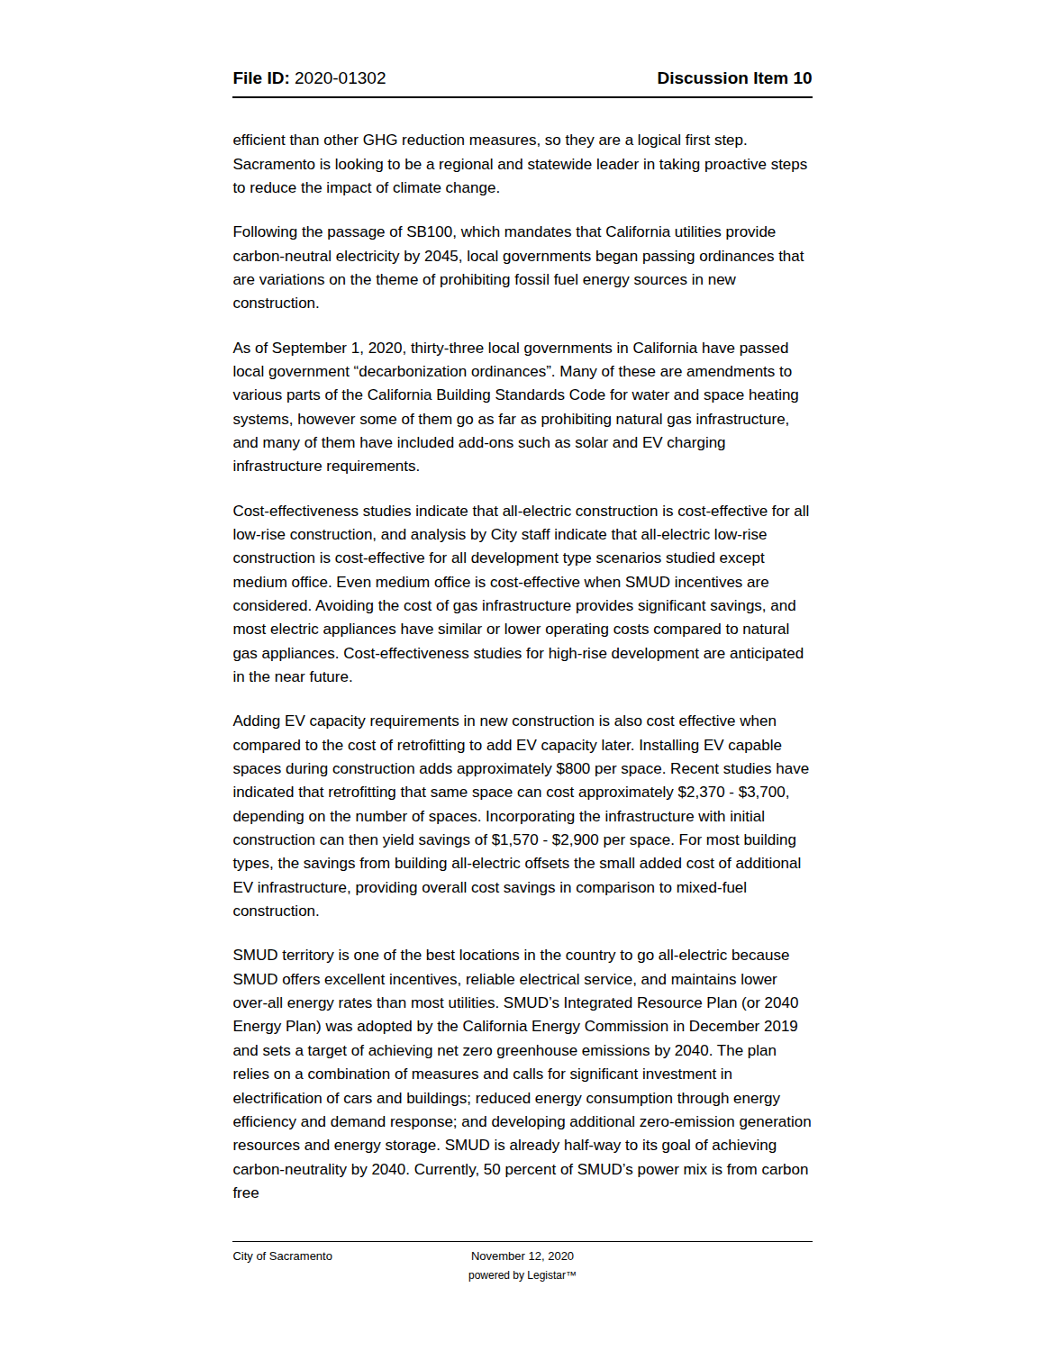File ID: 2020-01302
Discussion Item 10
efficient than other GHG reduction measures, so they are a logical first step. Sacramento is looking to be a regional and statewide leader in taking proactive steps to reduce the impact of climate change.
Following the passage of SB100, which mandates that California utilities provide carbon-neutral electricity by 2045, local governments began passing ordinances that are variations on the theme of prohibiting fossil fuel energy sources in new construction.
As of September 1, 2020, thirty-three local governments in California have passed local government “decarbonization ordinances”. Many of these are amendments to various parts of the California Building Standards Code for water and space heating systems, however some of them go as far as prohibiting natural gas infrastructure, and many of them have included add-ons such as solar and EV charging infrastructure requirements.
Cost-effectiveness studies indicate that all-electric construction is cost-effective for all low-rise construction, and analysis by City staff indicate that all-electric low-rise construction is cost-effective for all development type scenarios studied except medium office. Even medium office is cost-effective when SMUD incentives are considered. Avoiding the cost of gas infrastructure provides significant savings, and most electric appliances have similar or lower operating costs compared to natural gas appliances. Cost-effectiveness studies for high-rise development are anticipated in the near future.
Adding EV capacity requirements in new construction is also cost effective when compared to the cost of retrofitting to add EV capacity later. Installing EV capable spaces during construction adds approximately $800 per space. Recent studies have indicated that retrofitting that same space can cost approximately $2,370 - $3,700, depending on the number of spaces. Incorporating the infrastructure with initial construction can then yield savings of $1,570 - $2,900 per space. For most building types, the savings from building all-electric offsets the small added cost of additional EV infrastructure, providing overall cost savings in comparison to mixed-fuel construction.
SMUD territory is one of the best locations in the country to go all-electric because SMUD offers excellent incentives, reliable electrical service, and maintains lower over-all energy rates than most utilities. SMUD’s Integrated Resource Plan (or 2040 Energy Plan) was adopted by the California Energy Commission in December 2019 and sets a target of achieving net zero greenhouse emissions by 2040. The plan relies on a combination of measures and calls for significant investment in electrification of cars and buildings; reduced energy consumption through energy efficiency and demand response; and developing additional zero-emission generation resources and energy storage. SMUD is already half-way to its goal of achieving carbon-neutrality by 2040. Currently, 50 percent of SMUD’s power mix is from carbon free
City of Sacramento
November 12, 2020 powered by Legistar™